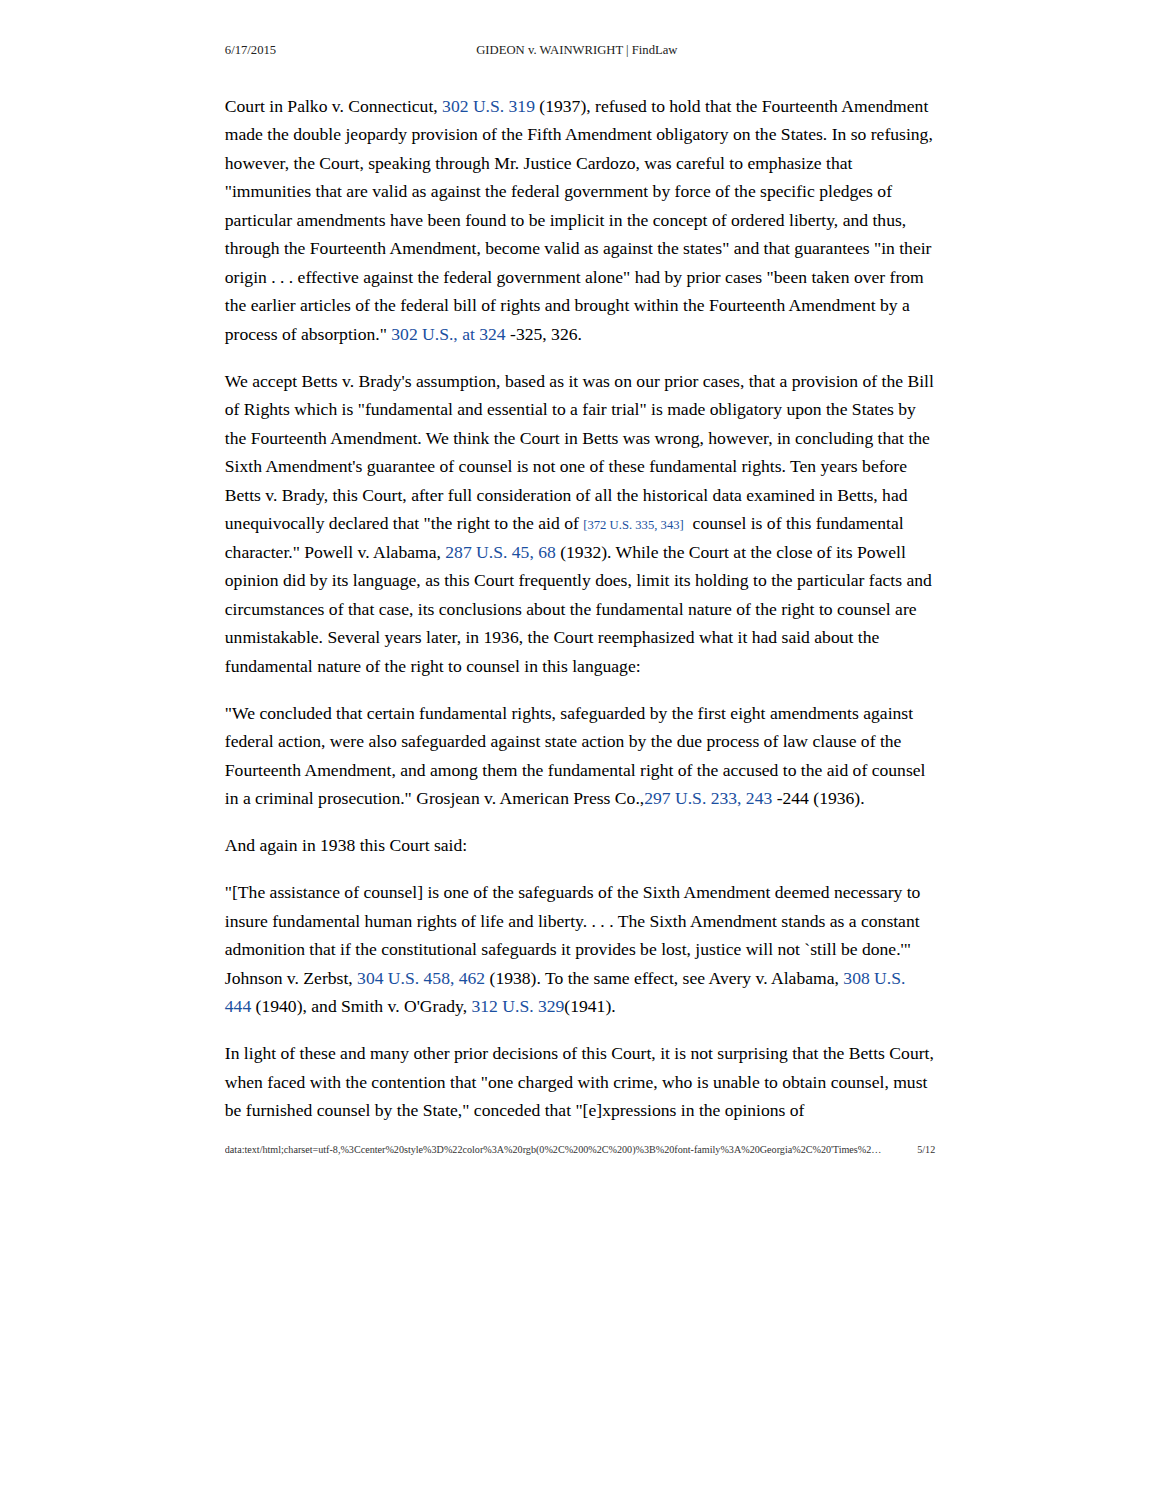6/17/2015
GIDEON v. WAINWRIGHT | FindLaw
Court in Palko v. Connecticut, 302 U.S. 319 (1937), refused to hold that the Fourteenth Amendment made the double jeopardy provision of the Fifth Amendment obligatory on the States. In so refusing, however, the Court, speaking through Mr. Justice Cardozo, was careful to emphasize that "immunities that are valid as against the federal government by force of the specific pledges of particular amendments have been found to be implicit in the concept of ordered liberty, and thus, through the Fourteenth Amendment, become valid as against the states" and that guarantees "in their origin . . . effective against the federal government alone" had by prior cases "been taken over from the earlier articles of the federal bill of rights and brought within the Fourteenth Amendment by a process of absorption." 302 U.S., at 324 -325, 326.
We accept Betts v. Brady's assumption, based as it was on our prior cases, that a provision of the Bill of Rights which is "fundamental and essential to a fair trial" is made obligatory upon the States by the Fourteenth Amendment. We think the Court in Betts was wrong, however, in concluding that the Sixth Amendment's guarantee of counsel is not one of these fundamental rights. Ten years before Betts v. Brady, this Court, after full consideration of all the historical data examined in Betts, had unequivocally declared that "the right to the aid of [372 U.S. 335, 343] counsel is of this fundamental character." Powell v. Alabama, 287 U.S. 45, 68 (1932). While the Court at the close of its Powell opinion did by its language, as this Court frequently does, limit its holding to the particular facts and circumstances of that case, its conclusions about the fundamental nature of the right to counsel are unmistakable. Several years later, in 1936, the Court reemphasized what it had said about the fundamental nature of the right to counsel in this language:
"We concluded that certain fundamental rights, safeguarded by the first eight amendments against federal action, were also safeguarded against state action by the due process of law clause of the Fourteenth Amendment, and among them the fundamental right of the accused to the aid of counsel in a criminal prosecution." Grosjean v. American Press Co.,297 U.S. 233, 243 -244 (1936).
And again in 1938 this Court said:
"[The assistance of counsel] is one of the safeguards of the Sixth Amendment deemed necessary to insure fundamental human rights of life and liberty. . . . The Sixth Amendment stands as a constant admonition that if the constitutional safeguards it provides be lost, justice will not `still be done.'" Johnson v. Zerbst, 304 U.S. 458, 462 (1938). To the same effect, see Avery v. Alabama, 308 U.S. 444 (1940), and Smith v. O'Grady, 312 U.S. 329(1941).
In light of these and many other prior decisions of this Court, it is not surprising that the Betts Court, when faced with the contention that "one charged with crime, who is unable to obtain counsel, must be furnished counsel by the State," conceded that "[e]xpressions in the opinions of
data:text/html;charset=utf-8,%3Ccenter%20style%3D%22color%3A%20rgb(0%2C%200%2C%200)%3B%20font-family%3A%20Georgia%2C%20'Times%2…
5/12